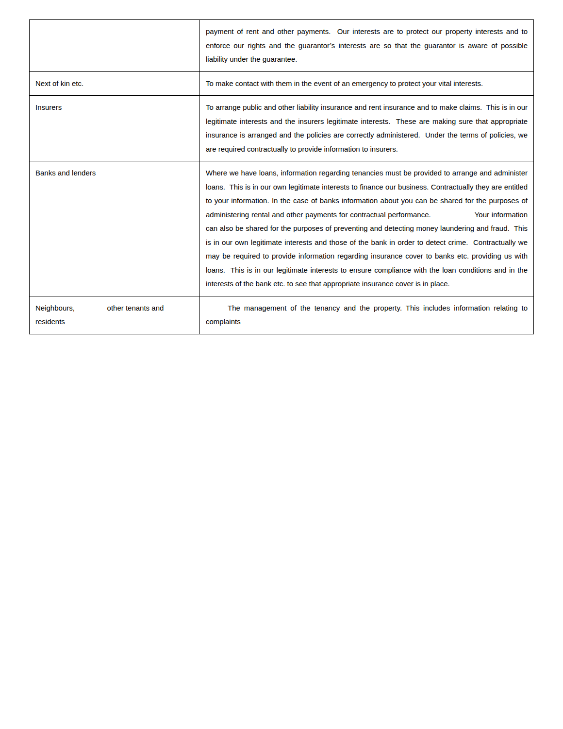| | payment of rent and other payments. Our interests are to protect our property interests and to enforce our rights and the guarantor’s interests are so that the guarantor is aware of possible liability under the guarantee. |
| Next of kin etc. | To make contact with them in the event of an emergency to protect your vital interests. |
| Insurers | To arrange public and other liability insurance and rent insurance and to make claims. This is in our legitimate interests and the insurers legitimate interests. These are making sure that appropriate insurance is arranged and the policies are correctly administered. Under the terms of policies, we are required contractually to provide information to insurers. |
| Banks and lenders | Where we have loans, information regarding tenancies must be provided to arrange and administer loans. This is in our own legitimate interests to finance our business. Contractually they are entitled to your information. In the case of banks information about you can be shared for the purposes of administering rental and other payments for contractual performance. Your information can also be shared for the purposes of preventing and detecting money laundering and fraud. This is in our own legitimate interests and those of the bank in order to detect crime. Contractually we may be required to provide information regarding insurance cover to banks etc. providing us with loans. This is in our legitimate interests to ensure compliance with the loan conditions and in the interests of the bank etc. to see that appropriate insurance cover is in place. |
| Neighbours, other tenants and residents | The management of the tenancy and the property. This includes information relating to complaints |